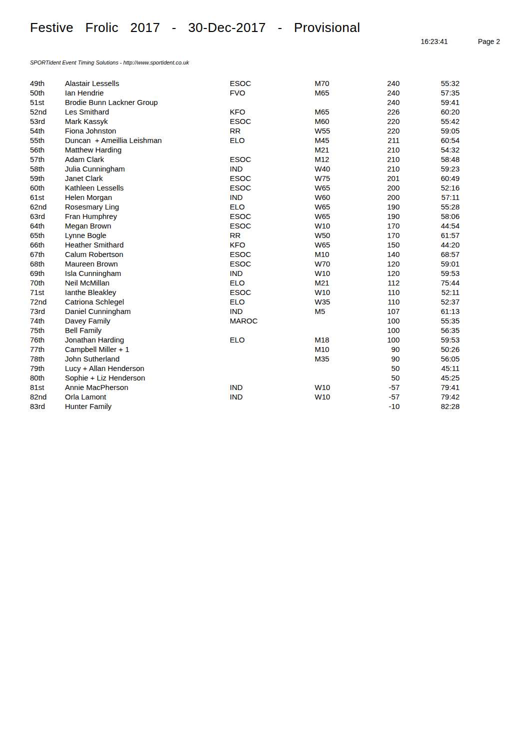Festive Frolic 2017 - 30-Dec-2017 - Provisional
16:23:41 Page 2
SPORTident Event Timing Solutions - http://www.sportident.co.uk
| 49th | Alastair Lessells | ESOC | M70 | 240 | 55:32 |
| 50th | Ian Hendrie | FVO | M65 | 240 | 57:35 |
| 51st | Brodie Bunn Lackner Group | | | 240 | 59:41 |
| 52nd | Les Smithard | KFO | M65 | 226 | 60:20 |
| 53rd | Mark Kassyk | ESOC | M60 | 220 | 55:42 |
| 54th | Fiona Johnston | RR | W55 | 220 | 59:05 |
| 55th | Duncan + Ameillia Leishman | ELO | M45 | 211 | 60:54 |
| 56th | Matthew Harding | | M21 | 210 | 54:32 |
| 57th | Adam Clark | ESOC | M12 | 210 | 58:48 |
| 58th | Julia Cunningham | IND | W40 | 210 | 59:23 |
| 59th | Janet Clark | ESOC | W75 | 201 | 60:49 |
| 60th | Kathleen Lessells | ESOC | W65 | 200 | 52:16 |
| 61st | Helen Morgan | IND | W60 | 200 | 57:11 |
| 62nd | Rosesmary Ling | ELO | W65 | 190 | 55:28 |
| 63rd | Fran Humphrey | ESOC | W65 | 190 | 58:06 |
| 64th | Megan Brown | ESOC | W10 | 170 | 44:54 |
| 65th | Lynne Bogle | RR | W50 | 170 | 61:57 |
| 66th | Heather Smithard | KFO | W65 | 150 | 44:20 |
| 67th | Calum Robertson | ESOC | M10 | 140 | 68:57 |
| 68th | Maureen Brown | ESOC | W70 | 120 | 59:01 |
| 69th | Isla Cunningham | IND | W10 | 120 | 59:53 |
| 70th | Neil McMillan | ELO | M21 | 112 | 75:44 |
| 71st | Ianthe Bleakley | ESOC | W10 | 110 | 52:11 |
| 72nd | Catriona Schlegel | ELO | W35 | 110 | 52:37 |
| 73rd | Daniel Cunningham | IND | M5 | 107 | 61:13 |
| 74th | Davey Family | MAROC | | 100 | 55:35 |
| 75th | Bell Family | | | 100 | 56:35 |
| 76th | Jonathan Harding | ELO | M18 | 100 | 59:53 |
| 77th | Campbell Miller + 1 | | M10 | 90 | 50:26 |
| 78th | John Sutherland | | M35 | 90 | 56:05 |
| 79th | Lucy + Allan Henderson | | | 50 | 45:11 |
| 80th | Sophie + Liz Henderson | | | 50 | 45:25 |
| 81st | Annie MacPherson | IND | W10 | -57 | 79:41 |
| 82nd | Orla Lamont | IND | W10 | -57 | 79:42 |
| 83rd | Hunter Family | | | -10 | 82:28 |